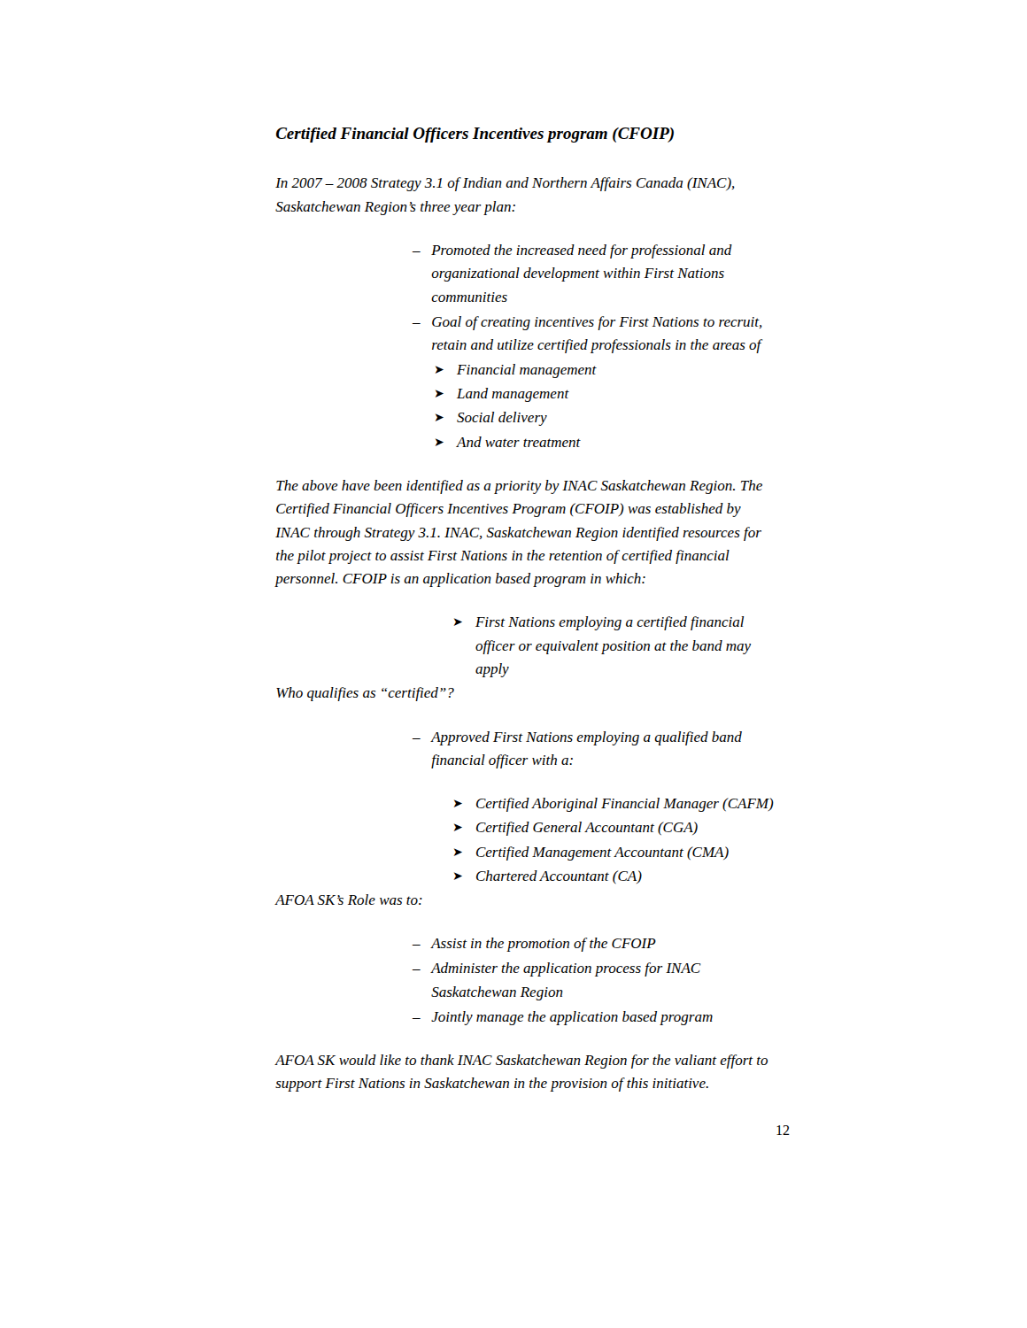Certified Financial Officers Incentives program (CFOIP)
In 2007 – 2008 Strategy 3.1 of Indian and Northern Affairs Canada (INAC), Saskatchewan Region’s three year plan:
Promoted the increased need for professional and organizational development within First Nations communities
Goal of creating incentives for First Nations to recruit, retain and utilize certified professionals in the areas of
Financial management
Land management
Social delivery
And water treatment
The above have been identified as a priority by INAC Saskatchewan Region. The Certified Financial Officers Incentives Program (CFOIP) was established by INAC through Strategy 3.1. INAC, Saskatchewan Region identified resources for the pilot project to assist First Nations in the retention of certified financial personnel. CFOIP is an application based program in which:
First Nations employing a certified financial officer or equivalent position at the band may apply
Who qualifies as “certified”?
Approved First Nations employing a qualified band financial officer with a:
Certified Aboriginal Financial Manager (CAFM)
Certified General Accountant (CGA)
Certified Management Accountant (CMA)
Chartered Accountant (CA)
AFOA SK’s Role was to:
Assist in the promotion of the CFOIP
Administer the application process for INAC Saskatchewan Region
Jointly manage the application based program
AFOA SK would like to thank INAC Saskatchewan Region for the valiant effort to support First Nations in Saskatchewan in the provision of this initiative.
12